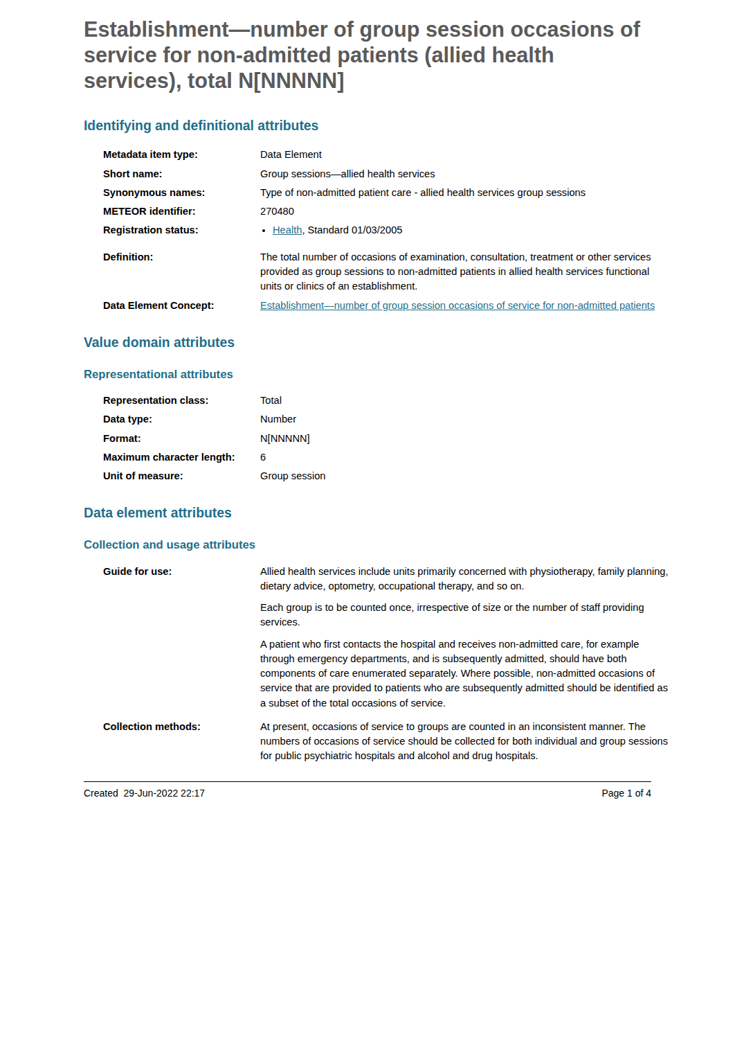Establishment—number of group session occasions of service for non-admitted patients (allied health services), total N[NNNNN]
Identifying and definitional attributes
| Metadata item type: | Data Element |
| Short name: | Group sessions—allied health services |
| Synonymous names: | Type of non-admitted patient care - allied health services group sessions |
| METEOR identifier: | 270480 |
| Registration status: | Health , Standard 01/03/2005 |
| Definition: | The total number of occasions of examination, consultation, treatment or other services provided as group sessions to non-admitted patients in allied health services functional units or clinics of an establishment. |
| Data Element Concept: | Establishment—number of group session occasions of service for non-admitted patients |
Value domain attributes
Representational attributes
| Representation class: | Total |
| Data type: | Number |
| Format: | N[NNNNN] |
| Maximum character length: | 6 |
| Unit of measure: | Group session |
Data element attributes
Collection and usage attributes
| Guide for use: | Allied health services include units primarily concerned with physiotherapy, family planning, dietary advice, optometry, occupational therapy, and so on. Each group is to be counted once, irrespective of size or the number of staff providing services. A patient who first contacts the hospital and receives non-admitted care, for example through emergency departments, and is subsequently admitted, should have both components of care enumerated separately. Where possible, non-admitted occasions of service that are provided to patients who are subsequently admitted should be identified as a subset of the total occasions of service. |
| Collection methods: | At present, occasions of service to groups are counted in an inconsistent manner. The numbers of occasions of service should be collected for both individual and group sessions for public psychiatric hospitals and alcohol and drug hospitals. |
Created 29-Jun-2022 22:17 Page 1 of 4